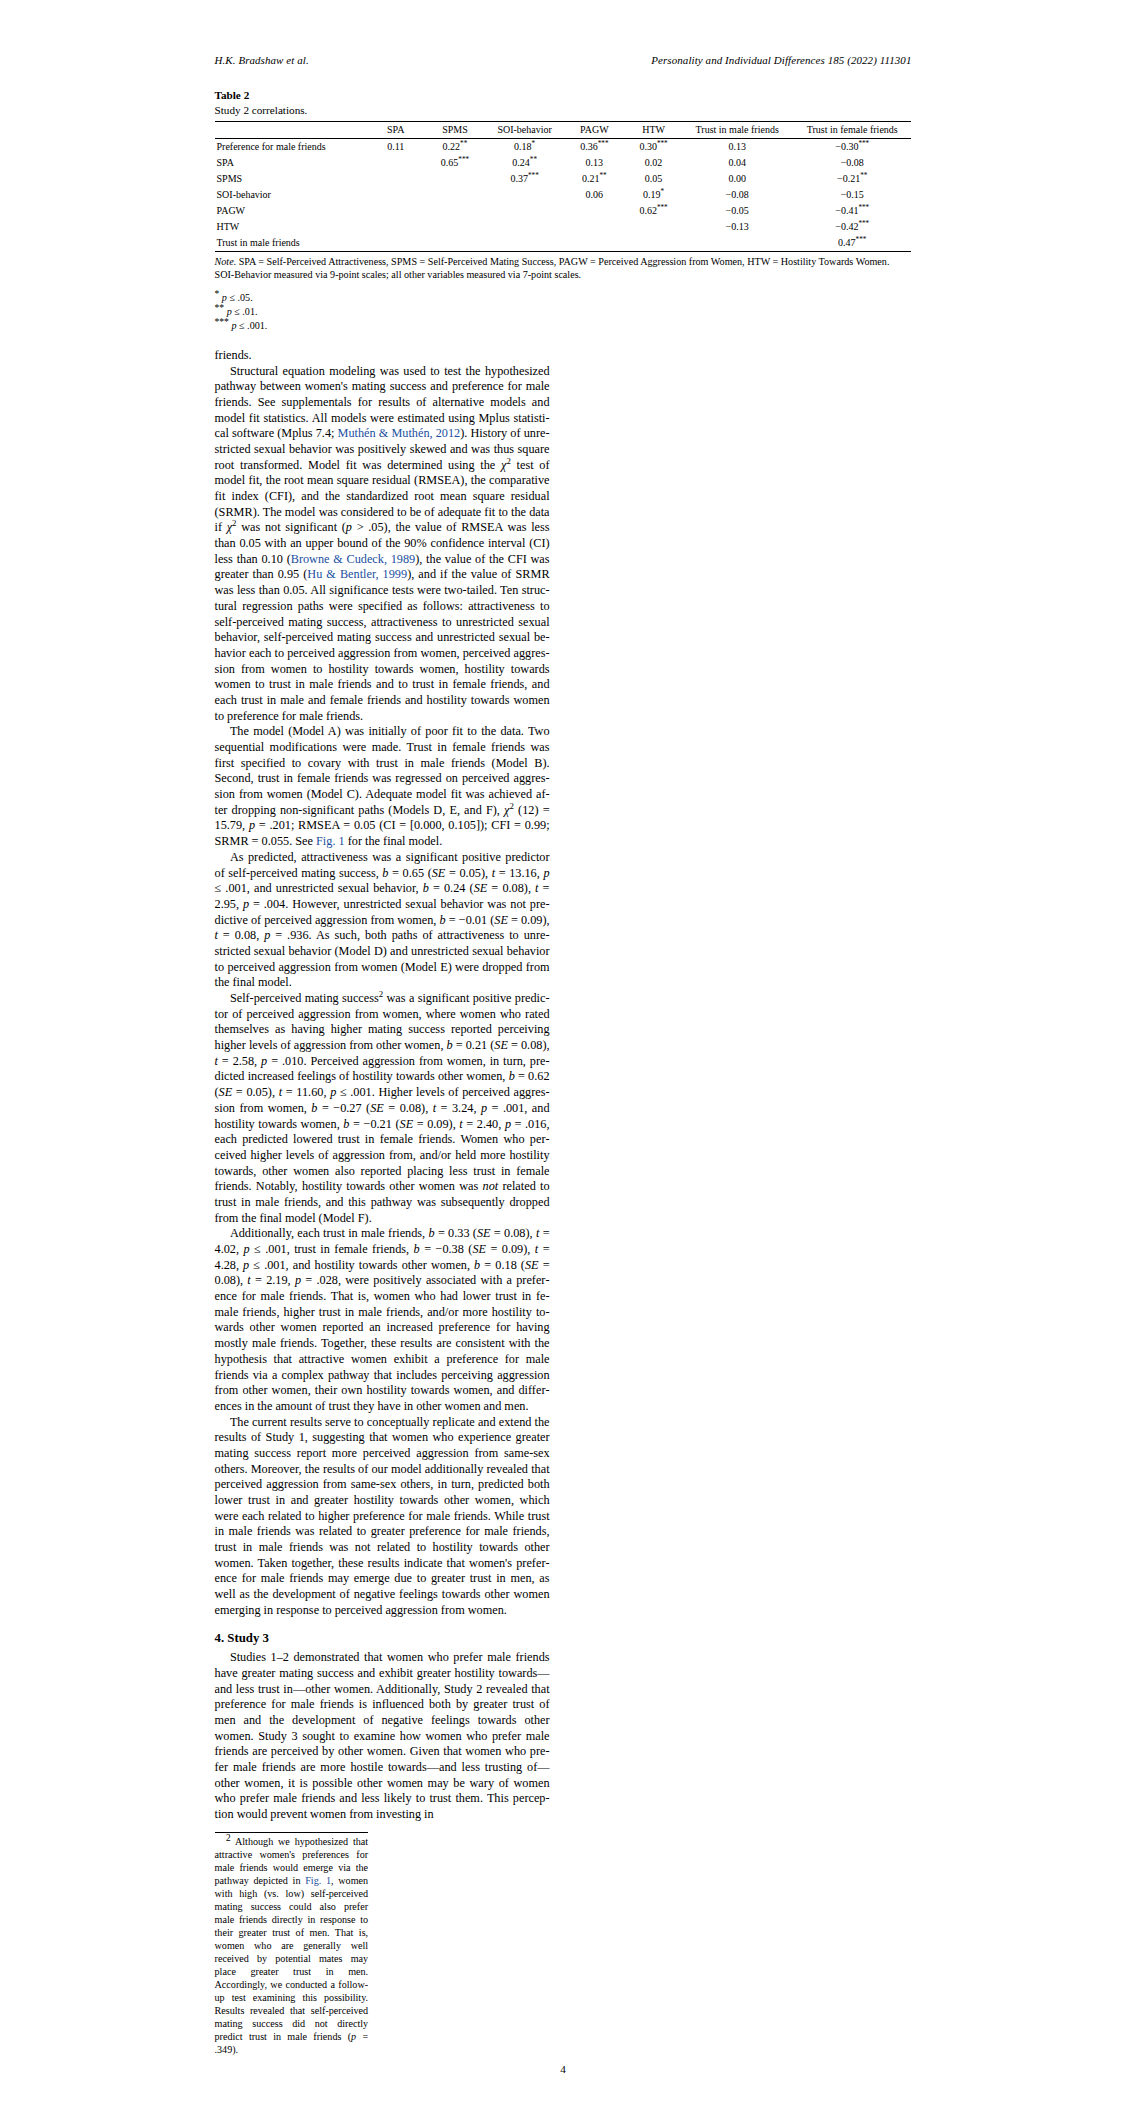H.K. Bradshaw et al.
Personality and Individual Differences 185 (2022) 111301
Table 2
Study 2 correlations.
| | SPA | SPMS | SOI-behavior | PAGW | HTW | Trust in male friends | Trust in female friends |
| --- | --- | --- | --- | --- | --- | --- | --- |
| Preference for male friends | 0.11 | 0.22 ** | 0.18 * | 0.36 *** | 0.30 *** | 0.13 | −0.30 *** |
| SPA | | 0.65 *** | 0.24 ** | 0.13 | 0.02 | 0.04 | −0.08 |
| SPMS | | | 0.37 *** | 0.21 ** | 0.05 | 0.00 | −0.21 ** |
| SOI-behavior | | | | 0.06 | 0.19 * | −0.08 | −0.15 |
| PAGW | | | | | 0.62 *** | −0.05 | −0.41 *** |
| HTW | | | | | | −0.13 | −0.42 *** |
| Trust in male friends | | | | | | | 0.47 *** |
Note. SPA = Self-Perceived Attractiveness, SPMS = Self-Perceived Mating Success, PAGW = Perceived Aggression from Women, HTW = Hostility Towards Women. SOI-Behavior measured via 9-point scales; all other variables measured via 7-point scales.
* p ≤ .05.
** p ≤ .01.
*** p ≤ .001.
friends.
Structural equation modeling was used to test the hypothesized pathway between women's mating success and preference for male friends. See supplementals for results of alternative models and model fit statistics. All models were estimated using Mplus statistical software (Mplus 7.4; Muthén & Muthén, 2012). History of unrestricted sexual behavior was positively skewed and was thus square root transformed. Model fit was determined using the χ2 test of model fit, the root mean square residual (RMSEA), the comparative fit index (CFI), and the standardized root mean square residual (SRMR). The model was considered to be of adequate fit to the data if χ2 was not significant (p > .05), the value of RMSEA was less than 0.05 with an upper bound of the 90% confidence interval (CI) less than 0.10 (Browne & Cudeck, 1989), the value of the CFI was greater than 0.95 (Hu & Bentler, 1999), and if the value of SRMR was less than 0.05. All significance tests were two-tailed. Ten structural regression paths were specified as follows: attractiveness to self-perceived mating success, attractiveness to unrestricted sexual behavior, self-perceived mating success and unrestricted sexual behavior each to perceived aggression from women, perceived aggression from women to hostility towards women, hostility towards women to trust in male friends and to trust in female friends, and each trust in male and female friends and hostility towards women to preference for male friends.
The model (Model A) was initially of poor fit to the data. Two sequential modifications were made. Trust in female friends was first specified to covary with trust in male friends (Model B). Second, trust in female friends was regressed on perceived aggression from women (Model C). Adequate model fit was achieved after dropping non-significant paths (Models D, E, and F), χ2 (12) = 15.79, p = .201; RMSEA = 0.05 (CI = [0.000, 0.105]); CFI = 0.99; SRMR = 0.055. See Fig. 1 for the final model.
As predicted, attractiveness was a significant positive predictor of self-perceived mating success, b = 0.65 (SE = 0.05), t = 13.16, p ≤ .001, and unrestricted sexual behavior, b = 0.24 (SE = 0.08), t = 2.95, p = .004. However, unrestricted sexual behavior was not predictive of perceived aggression from women, b = −0.01 (SE = 0.09), t = 0.08, p = .936. As such, both paths of attractiveness to unrestricted sexual behavior (Model D) and unrestricted sexual behavior to perceived aggression from women (Model E) were dropped from the final model.
Self-perceived mating success2 was a significant positive predictor of perceived aggression from women, where women who rated themselves as having higher mating success reported perceiving higher levels of aggression from other women, b = 0.21 (SE = 0.08), t = 2.58, p = .010. Perceived aggression from women, in turn, predicted increased feelings of hostility towards other women, b = 0.62 (SE = 0.05), t = 11.60, p ≤ .001. Higher levels of perceived aggression from women, b = −0.27 (SE = 0.08), t = 3.24, p = .001, and hostility towards women, b = −0.21 (SE = 0.09), t = 2.40, p = .016, each predicted lowered trust in female friends. Women who perceived higher levels of aggression from, and/or held more hostility towards, other women also reported placing less trust in female friends. Notably, hostility towards other women was not related to trust in male friends, and this pathway was subsequently dropped from the final model (Model F).
Additionally, each trust in male friends, b = 0.33 (SE = 0.08), t = 4.02, p ≤ .001, trust in female friends, b = −0.38 (SE = 0.09), t = 4.28, p ≤ .001, and hostility towards other women, b = 0.18 (SE = 0.08), t = 2.19, p = .028, were positively associated with a preference for male friends. That is, women who had lower trust in female friends, higher trust in male friends, and/or more hostility towards other women reported an increased preference for having mostly male friends. Together, these results are consistent with the hypothesis that attractive women exhibit a preference for male friends via a complex pathway that includes perceiving aggression from other women, their own hostility towards women, and differences in the amount of trust they have in other women and men.
The current results serve to conceptually replicate and extend the results of Study 1, suggesting that women who experience greater mating success report more perceived aggression from same-sex others. Moreover, the results of our model additionally revealed that perceived aggression from same-sex others, in turn, predicted both lower trust in and greater hostility towards other women, which were each related to higher preference for male friends. While trust in male friends was related to greater preference for male friends, trust in male friends was not related to hostility towards other women. Taken together, these results indicate that women's preference for male friends may emerge due to greater trust in men, as well as the development of negative feelings towards other women emerging in response to perceived aggression from women.
4. Study 3
Studies 1–2 demonstrated that women who prefer male friends have greater mating success and exhibit greater hostility towards—and less trust in—other women. Additionally, Study 2 revealed that preference for male friends is influenced both by greater trust of men and the development of negative feelings towards other women. Study 3 sought to examine how women who prefer male friends are perceived by other women. Given that women who prefer male friends are more hostile towards—and less trusting of—other women, it is possible other women may be wary of women who prefer male friends and less likely to trust them. This perception would prevent women from investing in
2 Although we hypothesized that attractive women's preferences for male friends would emerge via the pathway depicted in Fig. 1, women with high (vs. low) self-perceived mating success could also prefer male friends directly in response to their greater trust of men. That is, women who are generally well received by potential mates may place greater trust in men. Accordingly, we conducted a follow-up test examining this possibility. Results revealed that self-perceived mating success did not directly predict trust in male friends (p = .349).
4